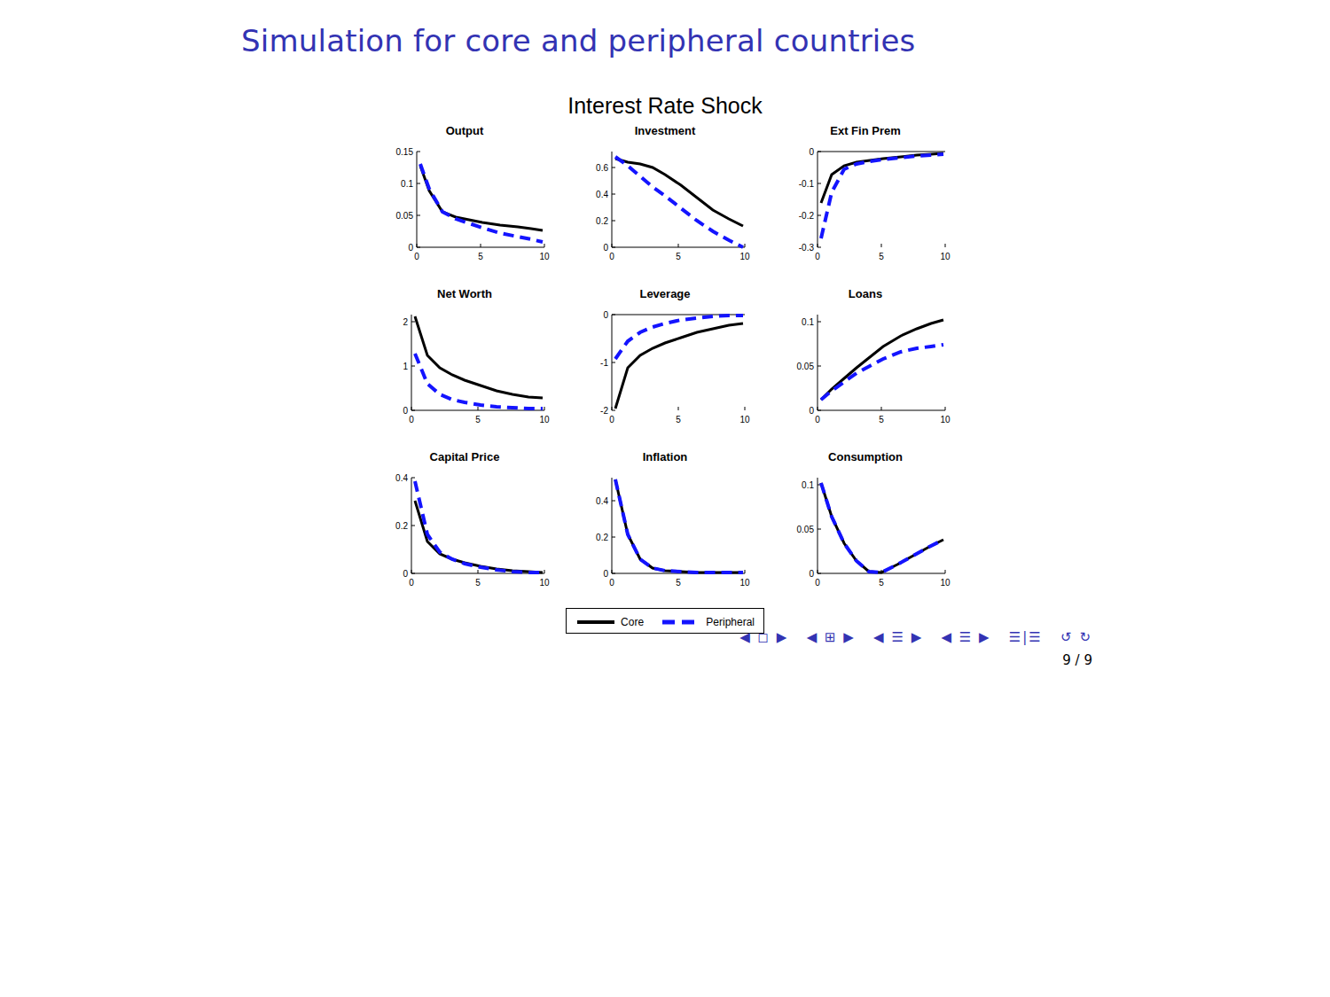Simulation for core and peripheral countries
Interest Rate Shock
Output
0.15 0.1 0.05 0 0 5 10
Investment
0.6 0.4 0.2 0 0 5 10
Ext Fin Prem
0 -0.1 -0.2 -0.3 0 5 10
Net Worth
2 1 0 0 5 10
Leverage
0 -1 -2 0 5 10
Loans
0.1 0.05 0 0 5 10
Capital Price
0.4 0.2 0 0 5 10
Inflation
0.4 0.2 0 0 5 10
Consumption
0.1 0.05 0 0 5 10
Core Peripheral
◀ ◻ ▶ ◀ ⊞ ▶ ◀ ☰ ▶ ◀ ☰ ▶ ☰|☰ ↺ ↻
9 / 9